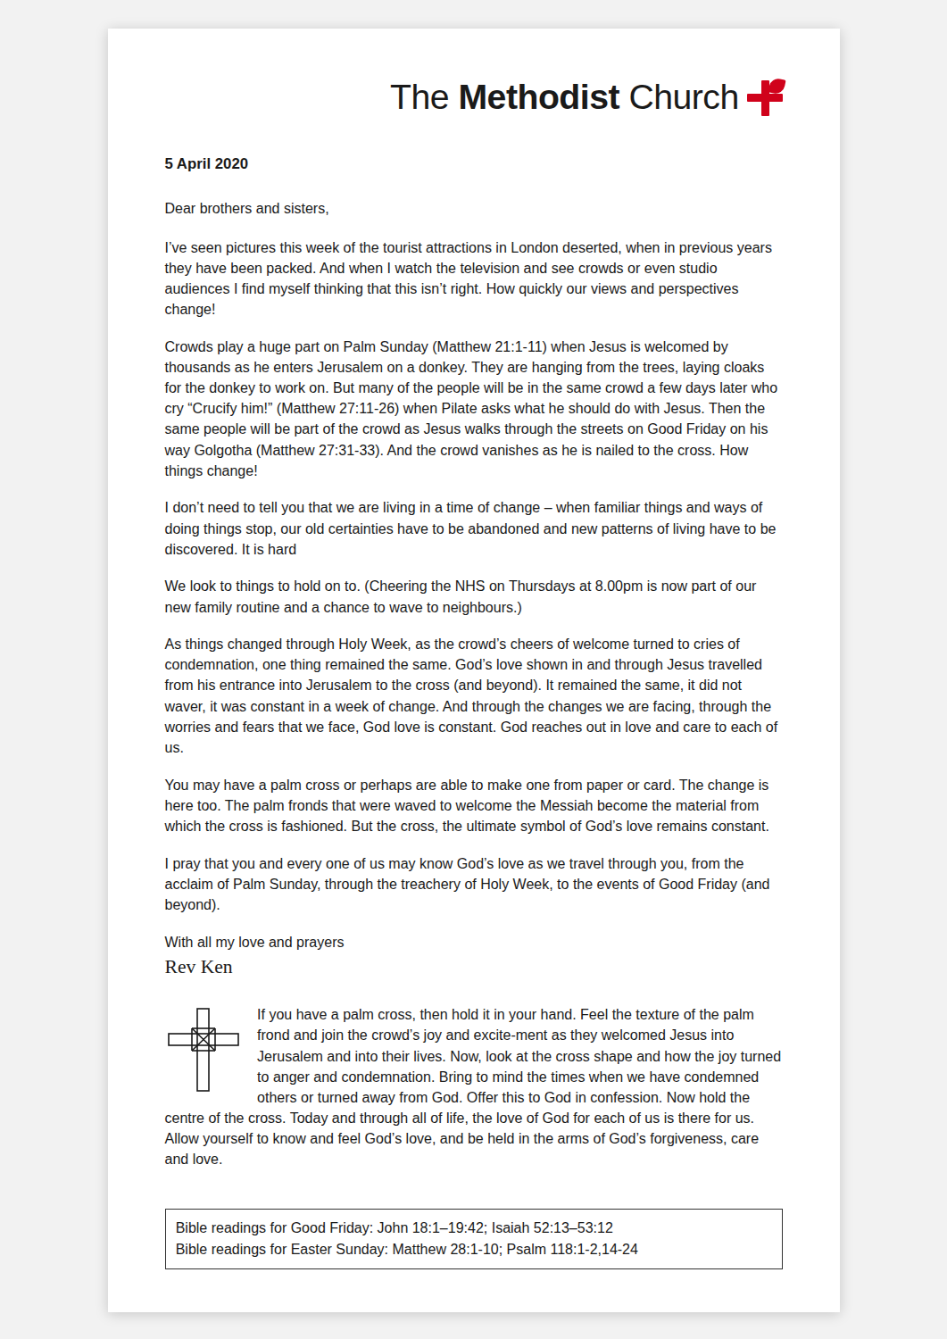The Methodist Church
5 April 2020
Dear brothers and sisters,
I’ve seen pictures this week of the tourist attractions in London deserted, when in previous years they have been packed. And when I watch the television and see crowds or even studio audiences I find myself thinking that this isn’t right. How quickly our views and perspectives change!
Crowds play a huge part on Palm Sunday (Matthew 21:1-11) when Jesus is welcomed by thousands as he enters Jerusalem on a donkey. They are hanging from the trees, laying cloaks for the donkey to work on. But many of the people will be in the same crowd a few days later who cry “Crucify him!” (Matthew 27:11-26) when Pilate asks what he should do with Jesus. Then the same people will be part of the crowd as Jesus walks through the streets on Good Friday on his way Golgotha (Matthew 27:31-33). And the crowd vanishes as he is nailed to the cross. How things change!
I don’t need to tell you that we are living in a time of change – when familiar things and ways of doing things stop, our old certainties have to be abandoned and new patterns of living have to be discovered. It is hard
We look to things to hold on to. (Cheering the NHS on Thursdays at 8.00pm is now part of our new family routine and a chance to wave to neighbours.)
As things changed through Holy Week, as the crowd’s cheers of welcome turned to cries of condemnation, one thing remained the same. God’s love shown in and through Jesus travelled from his entrance into Jerusalem to the cross (and beyond). It remained the same, it did not waver, it was constant in a week of change. And through the changes we are facing, through the worries and fears that we face, God love is constant. God reaches out in love and care to each of us.
You may have a palm cross or perhaps are able to make one from paper or card. The change is here too. The palm fronds that were waved to welcome the Messiah become the material from which the cross is fashioned. But the cross, the ultimate symbol of God’s love remains constant.
I pray that you and every one of us may know God’s love as we travel through you, from the acclaim of Palm Sunday, through the treachery of Holy Week, to the events of Good Friday (and beyond).
With all my love and prayers
Rev Ken
If you have a palm cross, then hold it in your hand. Feel the texture of the palm frond and join the crowd’s joy and excite-ment as they welcomed Jesus into Jerusalem and into their lives. Now, look at the cross shape and how the joy turned to anger and condemnation. Bring to mind the times when we have condemned others or turned away from God. Offer this to God in confession. Now hold the centre of the cross. Today and through all of life, the love of God for each of us is there for us. Allow yourself to know and feel God’s love, and be held in the arms of God’s forgiveness, care and love.
Bible readings for Good Friday: John 18:1–19:42; Isaiah 52:13–53:12
Bible readings for Easter Sunday: Matthew 28:1-10; Psalm 118:1-2,14-24